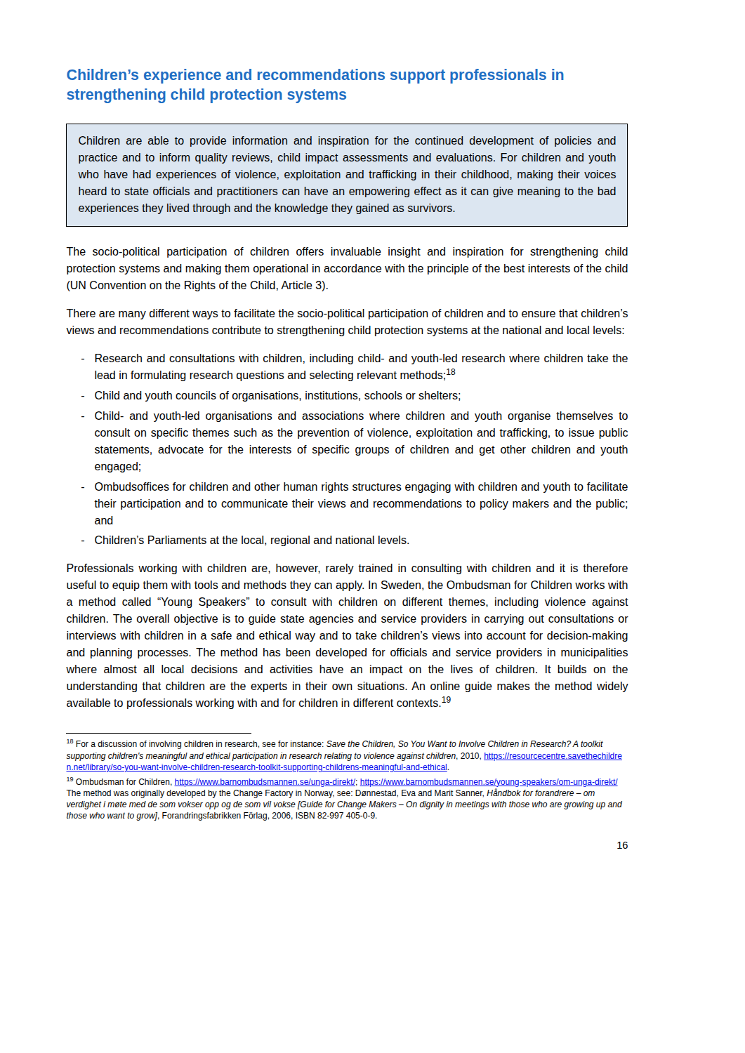Children’s experience and recommendations support professionals in strengthening child protection systems
Children are able to provide information and inspiration for the continued development of policies and practice and to inform quality reviews, child impact assessments and evaluations. For children and youth who have had experiences of violence, exploitation and trafficking in their childhood, making their voices heard to state officials and practitioners can have an empowering effect as it can give meaning to the bad experiences they lived through and the knowledge they gained as survivors.
The socio-political participation of children offers invaluable insight and inspiration for strengthening child protection systems and making them operational in accordance with the principle of the best interests of the child (UN Convention on the Rights of the Child, Article 3).
There are many different ways to facilitate the socio-political participation of children and to ensure that children’s views and recommendations contribute to strengthening child protection systems at the national and local levels:
Research and consultations with children, including child- and youth-led research where children take the lead in formulating research questions and selecting relevant methods;18
Child and youth councils of organisations, institutions, schools or shelters;
Child- and youth-led organisations and associations where children and youth organise themselves to consult on specific themes such as the prevention of violence, exploitation and trafficking, to issue public statements, advocate for the interests of specific groups of children and get other children and youth engaged;
Ombudsoffices for children and other human rights structures engaging with children and youth to facilitate their participation and to communicate their views and recommendations to policy makers and the public; and
Children’s Parliaments at the local, regional and national levels.
Professionals working with children are, however, rarely trained in consulting with children and it is therefore useful to equip them with tools and methods they can apply. In Sweden, the Ombudsman for Children works with a method called “Young Speakers” to consult with children on different themes, including violence against children. The overall objective is to guide state agencies and service providers in carrying out consultations or interviews with children in a safe and ethical way and to take children’s views into account for decision-making and planning processes. The method has been developed for officials and service providers in municipalities where almost all local decisions and activities have an impact on the lives of children. It builds on the understanding that children are the experts in their own situations. An online guide makes the method widely available to professionals working with and for children in different contexts.19
18 For a discussion of involving children in research, see for instance: Save the Children, So You Want to Involve Children in Research? A toolkit supporting children's meaningful and ethical participation in research relating to violence against children, 2010, https://resourcecentre.savethechildren.net/library/so-you-want-involve-children-research-toolkit-supporting-childrens-meaningful-and-ethical.
19 Ombudsman for Children, https://www.barnombudsmannen.se/unga-direkt/; https://www.barnombudsmannen.se/young-speakers/om-unga-direkt/ The method was originally developed by the Change Factory in Norway, see: Dønnestad, Eva and Marit Sanner, Håndbok for forandrere – om verdighet i møte med de som vokser opp og de som vil vokse [Guide for Change Makers – On dignity in meetings with those who are growing up and those who want to grow], Forandringsfabrikken Förlag, 2006, ISBN 82-997 405-0-9.
16